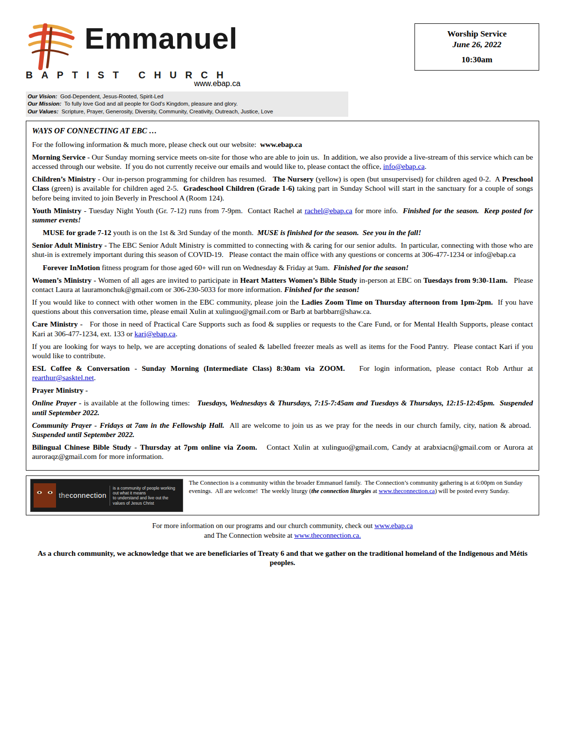Emmanuel
B A P T I S T C H U R C H
www.ebap.ca
Worship Service
June 26, 2022
10:30am
Our Vision: God-Dependent, Jesus-Rooted, Spirit-Led
Our Mission: To fully love God and all people for God's Kingdom, pleasure and glory.
Our Values: Scripture, Prayer, Generosity, Diversity, Community, Creativity, Outreach, Justice, Love
WAYS OF CONNECTING AT EBC …
For the following information & much more, please check out our website: www.ebap.ca
Morning Service - Our Sunday morning service meets on-site for those who are able to join us. In addition, we also provide a live-stream of this service which can be accessed through our website. If you do not currently receive our emails and would like to, please contact the office, info@ebap.ca.
Children’s Ministry - Our in-person programming for children has resumed. The Nursery (yellow) is open (but unsupervised) for children aged 0-2. A Preschool Class (green) is available for children aged 2-5. Gradeschool Children (Grade 1-6) taking part in Sunday School will start in the sanctuary for a couple of songs before being invited to join Beverly in Preschool A (Room 124).
Youth Ministry - Tuesday Night Youth (Gr. 7-12) runs from 7-9pm. Contact Rachel at rachel@ebap.ca for more info. Finished for the season. Keep posted for summer events!
MUSE for grade 7-12 youth is on the 1st & 3rd Sunday of the month. MUSE is finished for the season. See you in the fall!
Senior Adult Ministry - The EBC Senior Adult Ministry is committed to connecting with & caring for our senior adults. In particular, connecting with those who are shut-in is extremely important during this season of COVID-19. Please contact the main office with any questions or concerns at 306-477-1234 or info@ebap.ca
Forever InMotion fitness program for those aged 60+ will run on Wednesday & Friday at 9am. Finished for the season!
Women’s Ministry - Women of all ages are invited to participate in Heart Matters Women’s Bible Study in-person at EBC on Tuesdays from 9:30-11am. Please contact Laura at lauramonchuk@gmail.com or 306-230-5033 for more information. Finished for the season!
If you would like to connect with other women in the EBC community, please join the Ladies Zoom Time on Thursday afternoon from 1pm-2pm. If you have questions about this conversation time, please email Xulin at xulinguo@gmail.com or Barb at barbbarr@shaw.ca.
Care Ministry - For those in need of Practical Care Supports such as food & supplies or requests to the Care Fund, or for Mental Health Supports, please contact Kari at 306-477-1234, ext. 133 or kari@ebap.ca.
If you are looking for ways to help, we are accepting donations of sealed & labelled freezer meals as well as items for the Food Pantry. Please contact Kari if you would like to contribute.
ESL Coffee & Conversation - Sunday Morning (Intermediate Class) 8:30am via ZOOM. For login information, please contact Rob Arthur at rearthur@sasktel.net.
Prayer Ministry -
Online Prayer - is available at the following times: Tuesdays, Wednesdays & Thursdays, 7:15-7:45am and Tuesdays & Thursdays, 12:15-12:45pm. Suspended until September 2022.
Community Prayer - Fridays at 7am in the Fellowship Hall. All are welcome to join us as we pray for the needs in our church family, city, nation & abroad. Suspended until September 2022.
Bilingual Chinese Bible Study - Thursday at 7pm online via Zoom. Contact Xulin at xulinguo@gmail.com, Candy at arabxiacn@gmail.com or Aurora at auroraqz@gmail.com for more information.
the connection
is a community of people working out what it means
to understand and live out the values of Jesus Christ
The Connection is a community within the broader Emmanuel family. The Connection’s community gathering is at 6:00pm on Sunday evenings. All are welcome! The weekly liturgy (the connection liturgies at www.theconnection.ca) will be posted every Sunday.
For more information on our programs and our church community, check out www.ebap.ca
and The Connection website at www.theconnection.ca.
As a church community, we acknowledge that we are beneficiaries of Treaty 6 and that we gather on the traditional homeland of the Indigenous and Métis peoples.